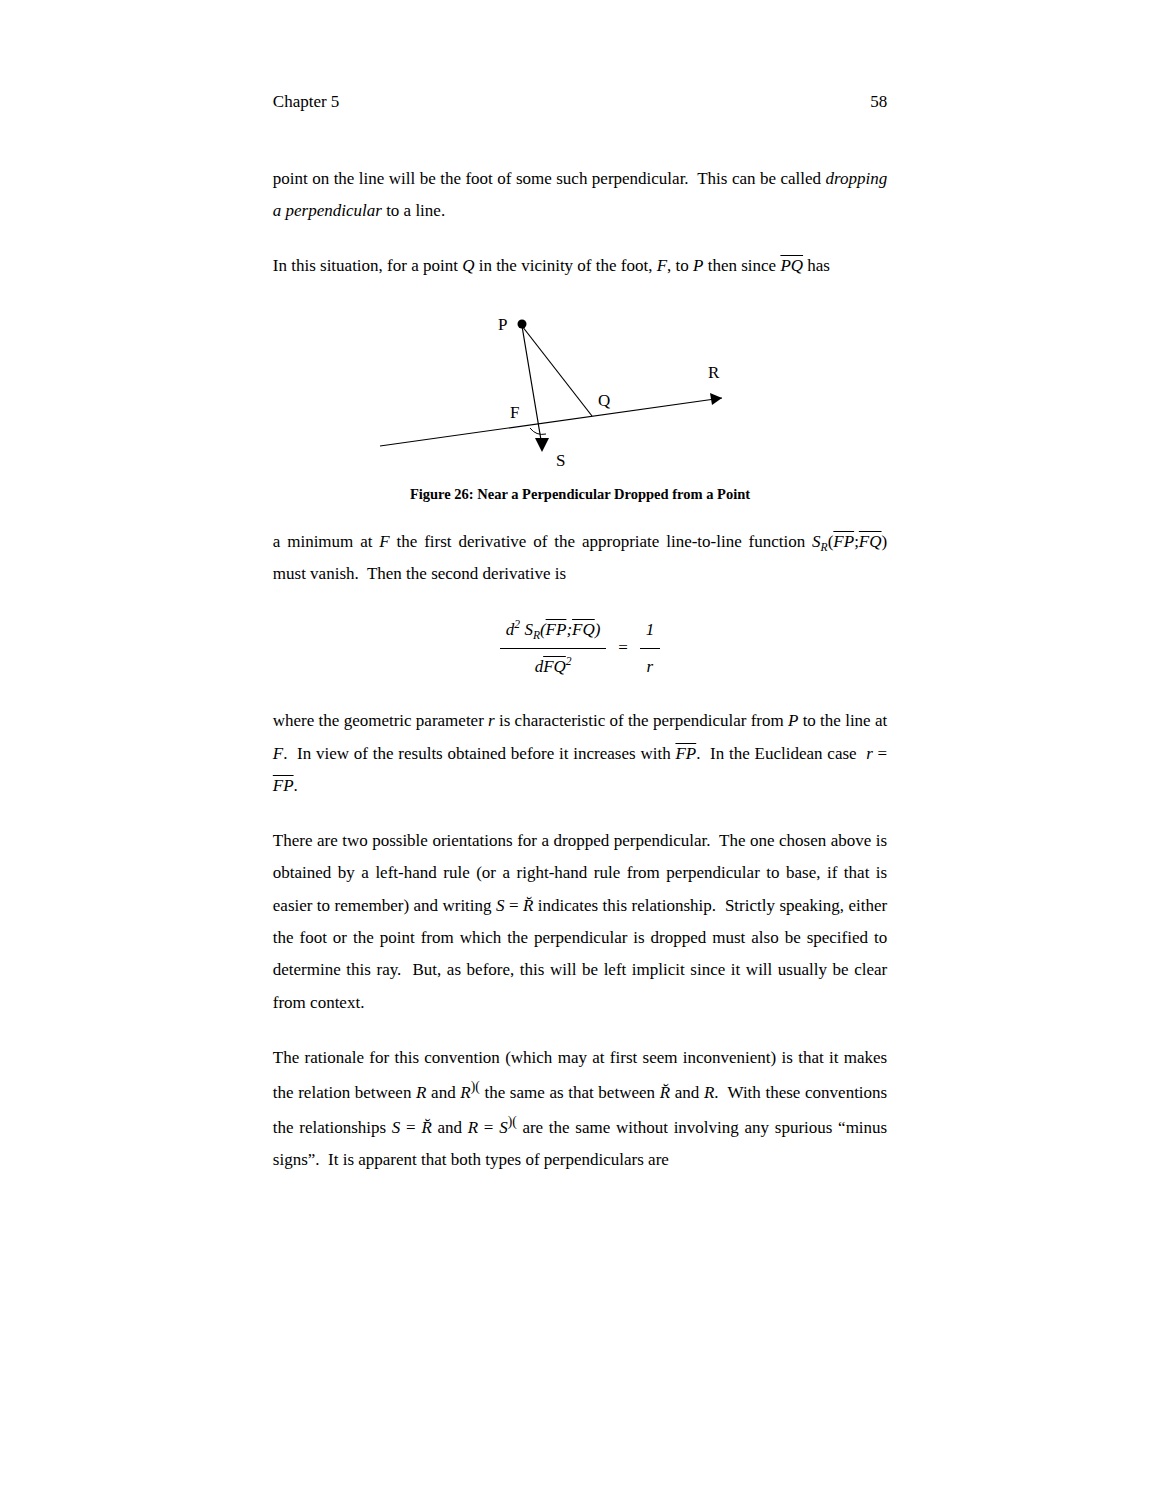Chapter 5 58
point on the line will be the foot of some such perpendicular. This can be called dropping a perpendicular to a line.
In this situation, for a point Q in the vicinity of the foot, F, to P then since PQ has
P R S F Q
Figure 26: Near a Perpendicular Dropped from a Point
a minimum at F the first derivative of the appropriate line-to-line function SR(FP;FQ) must vanish. Then the second derivative is
d2 SR(FP;FQ) dFQ2 = 1 r
where the geometric parameter r is characteristic of the perpendicular from P to the line at F. In view of the results obtained before it increases with FP. In the Euclidean case r = FP.
There are two possible orientations for a dropped perpendicular. The one chosen above is obtained by a left-hand rule (or a right-hand rule from perpendicular to base, if that is easier to remember) and writing S = R̆ indicates this relationship. Strictly speaking, either the foot or the point from which the perpendicular is dropped must also be specified to determine this ray. But, as before, this will be left implicit since it will usually be clear from context.
The rationale for this convention (which may at first seem inconvenient) is that it makes the relation between R and R)( the same as that between R̆ and R. With these conventions the relationships S = R̆ and R = S)( are the same without involving any spurious “minus signs”. It is apparent that both types of perpendiculars are